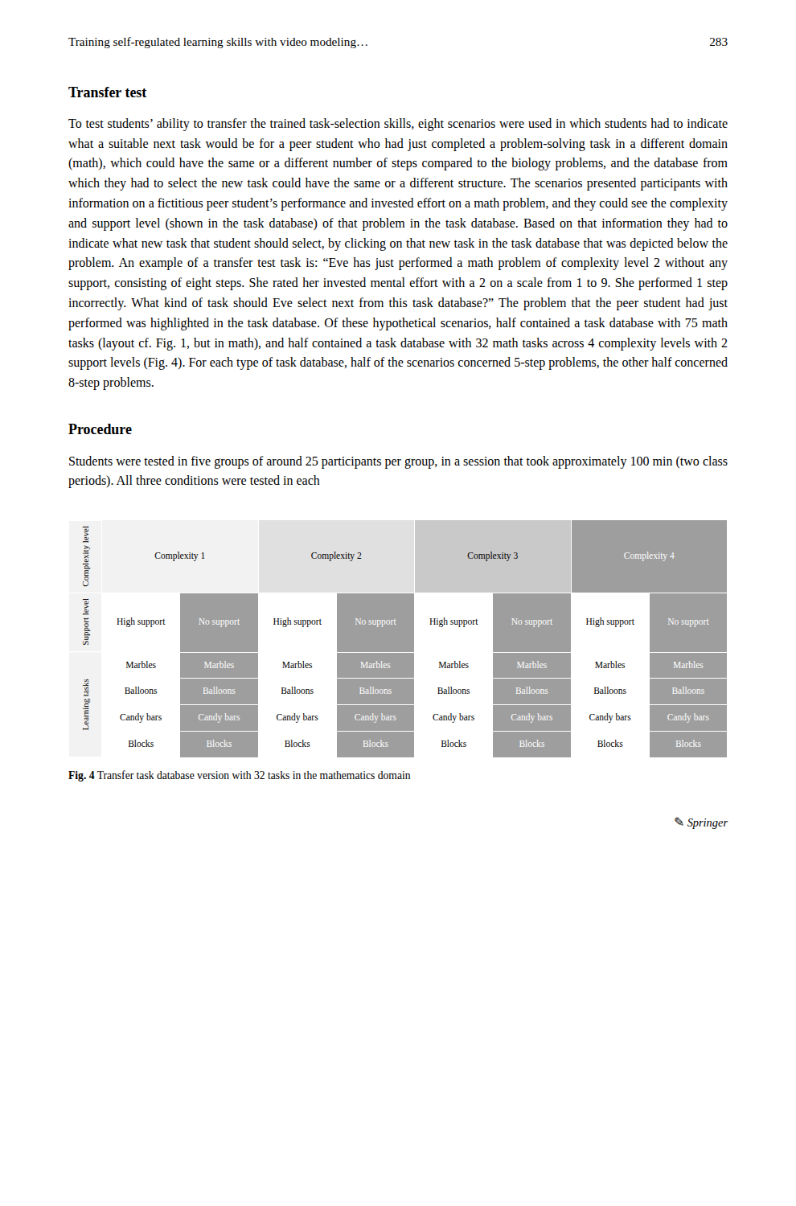Training self-regulated learning skills with video modeling… 283
Transfer test
To test students’ ability to transfer the trained task-selection skills, eight scenarios were used in which students had to indicate what a suitable next task would be for a peer student who had just completed a problem-solving task in a different domain (math), which could have the same or a different number of steps compared to the biology problems, and the database from which they had to select the new task could have the same or a different structure. The scenarios presented participants with information on a fictitious peer student’s performance and invested effort on a math problem, and they could see the complexity and support level (shown in the task database) of that problem in the task database. Based on that information they had to indicate what new task that student should select, by clicking on that new task in the task database that was depicted below the problem. An example of a transfer test task is: “Eve has just performed a math problem of complexity level 2 without any support, consisting of eight steps. She rated her invested mental effort with a 2 on a scale from 1 to 9. She performed 1 step incorrectly. What kind of task should Eve select next from this task database?” The problem that the peer student had just performed was highlighted in the task database. Of these hypothetical scenarios, half contained a task database with 75 math tasks (layout cf. Fig. 1, but in math), and half contained a task database with 32 math tasks across 4 complexity levels with 2 support levels (Fig. 4). For each type of task database, half of the scenarios concerned 5-step problems, the other half concerned 8-step problems.
Procedure
Students were tested in five groups of around 25 participants per group, in a session that took approximately 100 min (two class periods). All three conditions were tested in each
| Complexity level | Complexity 1 | Complexity 2 | Complexity 3 | Complexity 4 |
| Support level | High support | No support | High support | No support | High support | No support | High support | No support |
| Learning tasks | Marbles | Marbles | Marbles | Marbles | Marbles | Marbles | Marbles | Marbles |
| Balloons | Balloons | Balloons | Balloons | Balloons | Balloons | Balloons | Balloons |
| Candy bars | Candy bars | Candy bars | Candy bars | Candy bars | Candy bars | Candy bars | Candy bars |
| Blocks | Blocks | Blocks | Blocks | Blocks | Blocks | Blocks | Blocks |
Fig. 4 Transfer task database version with 32 tasks in the mathematics domain
✎Springer